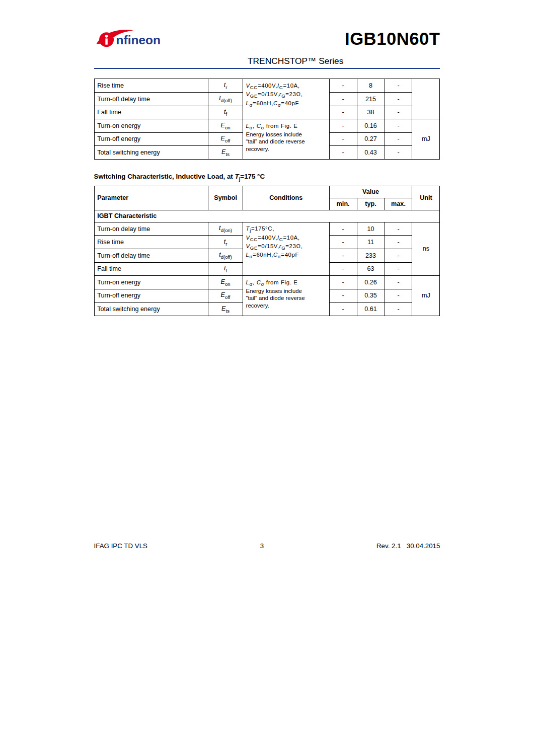nfineon
IGB10N60T
TRENCHSTOP™ Series
| Rise time | t r | V CC =400V, I C =10A, V GE =0/15V, r G =23Ω, L σ =60nH, C σ =40pF | - | 8 | - | |
| Turn-off delay time | t d(off) | - | 215 | - |
| Fall time | t f | - | 38 | - |
| Turn-on energy | E on | L σ , C σ from Fig. E Energy losses include “tail” and diode reverse recovery. | - | 0.16 | - | mJ |
| Turn-off energy | E off | - | 0.27 | - |
| Total switching energy | E ts | - | 0.43 | - |
Switching Characteristic, Inductive Load, at Tj=175 °C
| Parameter | Symbol | Conditions | Value | Unit |
| --- | --- | --- | --- | --- |
| min. | typ. | max. |
| IGBT Characteristic |
| Turn-on delay time | t d(on) | T j =175°C, V CC =400V, I C =10A, V GE =0/15V, r G =23Ω, L σ =60nH, C σ =40pF | - | 10 | - | ns |
| Rise time | t r | - | 11 | - |
| Turn-off delay time | t d(off) | - | 233 | - |
| Fall time | t f | - | 63 | - |
| Turn-on energy | E on | L σ , C σ from Fig. E Energy losses include “tail” and diode reverse recovery. | - | 0.26 | - | mJ |
| Turn-off energy | E off | - | 0.35 | - |
| Total switching energy | E ts | - | 0.61 | - |
IFAG IPC TD VLS
3
Rev. 2.1 30.04.2015